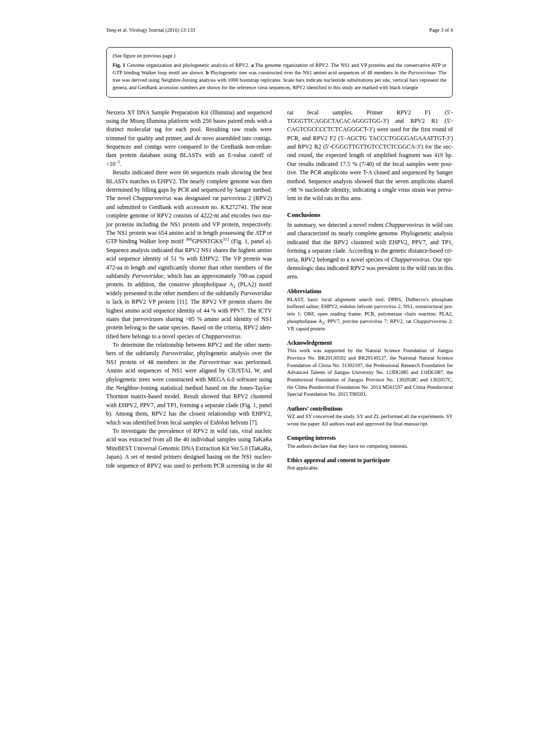Yang et al. Virology Journal (2016) 13:133
Page 3 of 4
(See figure on previous page.)
Fig. 1 Genome organization and phylogenetic analysis of RPV2. a The genome rrganization of RPV2. The NS1 and VP proteins and the conservative ATP or GTP binding Walker loop motif are shown. b Phylogenetic tree was constructed over the NS1 amino acid sequences of 48 members in the Parvovirinae. The tree was derived using Neighbor-Joining analysis with 1000 bootstrap replicates. Scale bars indicate nucleotide substitutions per site, vertical bars represent the genera, and GenBank accession numbers are shown for the reference virus sequences, RPV2 identified in this study are marked with black triangle
Nextera XT DNA Sample Preparation Kit (Illumina) and sequenced using the Miseq Illumina platform with 250 bases paired ends with a distinct molecular tag for each pool. Resulting raw reads were trimmed for quality and primer, and de novo assembled into contigs. Sequences and contigs were compared to the GenBank non-redundant protein database using BLASTx with an E-value cutoff of <10−5.
Results indicated there were 66 sequences reads showing the best BLASTx matches to EHPV2. The nearly complete genome was then determined by filling gaps by PCR and sequenced by Sanger method. The novel Chapparvovirus was designated rat parvovirus 2 (RPV2) and submitted to GenBank with accession no. KX272741. The near complete genome of RPV2 consists of 4222-nt and encodes two major proteins including the NS1 protein and VP protein, respectively. The NS1 protein was 654 amino acid in length possessing the ATP or GTP binding Walker loop motif 306GPSNTGKS313 (Fig. 1, panel a). Sequence analysis indicated that RPV2 NS1 shares the highest amino acid sequence identity of 51 % with EHPV2. The VP protein was 472-aa in length and significantly shorter than other members of the subfamily Parvoviridae, which has an approximately 700-aa capsid protein. In addition, the conserve phospholipase A2 (PLA2) motif widely presented in the other members of the subfamily Parvoviridae is lack in RPV2 VP protein [11]. The RPV2 VP protein shares the highest amino acid sequence identity of 44 % with PPV7. The ICTV states that parvoviruses sharing >85 % amino acid identity of NS1 protein belong to the same species. Based on the criteria, RPV2 identified here belongs to a novel species of Chapparvovirus.
To determine the relationship between RPV2 and the other members of the subfamily Parvoviridae, phylogenetic analysis over the NS1 protein of 48 members in the Parvovirinae was performed. Amino acid sequences of NS1 were aligned by ClUSTAL W, and phylogenetic trees were constructed with MEGA 6.0 software using the Neighbor-Joining statistical method based on the Jones-Taylor-Thornton matrix-based model. Result showed that RPV2 clustered with EHPV2, PPV7, and TP1, forming a separate clade (Fig. 1, panel b). Among them, RPV2 has the closest relationship with EHPV2, which was identified from fecal samples of Eidolon helvum [7].
To investigate the prevalence of RPV2 in wild rats, viral nucleic acid was extracted from all the 40 individual samples using TaKaRa MiniBEST Universal Genomic DNA Extraction Kit Ver.5.0 (TaKaRa, Japan). A set of nested primers designed basing on the NS1 nucleotide sequence of RPV2 was used to perform PCR screening in the 40 rat fecal samples. Primer RPV2 F1 (5′-TGGGTTCAGGCTACACAGGGTGG-3′) and RPV2 R1 (5′-CAGTCGCCCCTCTCAGGGCT-3′) were used for the first round of PCR, and RPV2 F2 (5′-AGCTG TACCCTGGGGAGAAATTGT-3′) and RPV2 R2 (5′-CGGGTTGTTGTCCTCTCGGCA-3′) for the second round, the expected length of amplified fragment was 419 bp. Our results indicated 17.5 % (7/40) of the fecal samples were positive. The PCR amplicons were T-A cloned and sequenced by Sanger method. Sequence analysis showed that the seven amplicons shared >98 % nucleotide identity, indicating a single virus strain was prevalent in the wild rats in this area.
Conclusions
In summary, we detected a novel rodent Chapparvovirus in wild rats and characterized its nearly complete genome. Phylogenetic analysis indicated that the RPV2 clustered with EHPV2, PPV7, and TP1, forming a separate clade. According to the genetic distance-based criteria, RPV2 belonged to a novel species of Chapparvovirus. Our epidemiologic data indicated RPV2 was prevalent in the wild rats in this area.
Abbreviations
BLAST, basic local alignment search tool; DPBS, Dulbecco's phosphate buffered saline; EHPV2, eidolon helvum parvovirus 2; NS1, nonstructural protein 1; ORF, open reading frame; PCR, polymerase chain reaction; PLA2, phospholipase A2; PPV7, porcine parvovirus 7; RPV2, rat Chapparvovirus 2; VP, capsid protein
Acknowledgement
This work was supported by the Natural Science Foundation of Jiangsu Province No. BK20130502 and BK20140537, the National Natural Science Foundation of China No. 31302107, the Professional Research Foundation for Advanced Talents of Jiangsu University No. 12JDG085 and 13JDG087, the Postdoctoral Foundation of Jiangsu Province No. 1302058C and 1302057C, the China Postdoctoral Foundation No. 2014 M561597 and China Postdoctoral Special Foundation No. 2015 T80503.
Authors’ contributions
WZ and SY conceived the study. SY and ZL performed all the experiments. SY wrote the paper. All authors read and approved the final manuscript.
Competing interests
The authors declare that they have no competing interests.
Ethics approval and consent to participate
Not applicable.